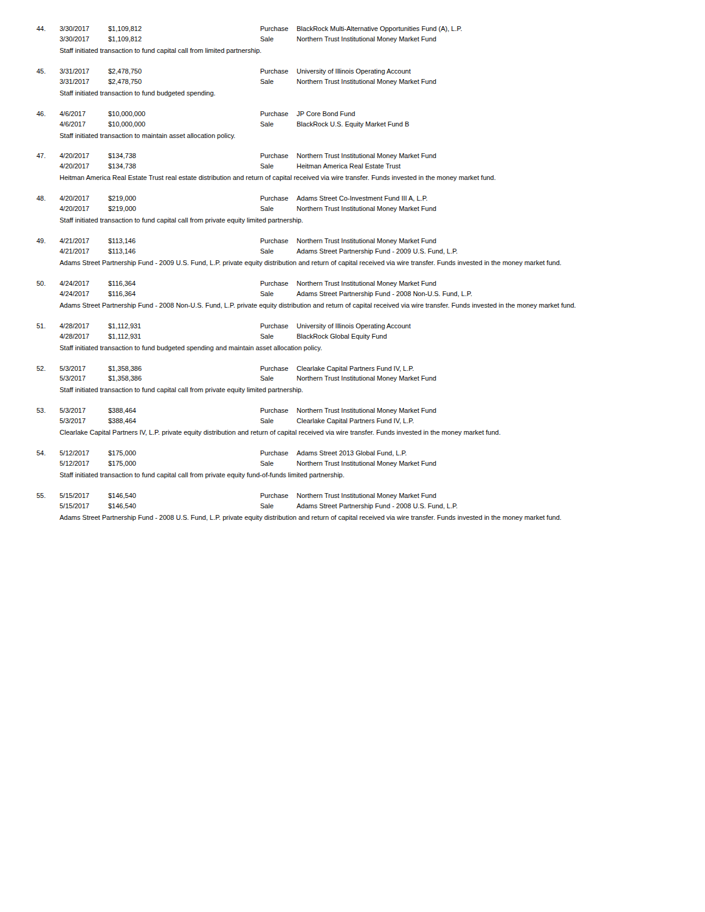| 44. | 3/30/2017 | $1,109,812 | | Purchase | BlackRock Multi-Alternative Opportunities Fund (A), L.P. |
| | 3/30/2017 | $1,109,812 | | Sale | Northern Trust Institutional Money Market Fund |
Staff initiated transaction to fund capital call from limited partnership.
| 45. | 3/31/2017 | $2,478,750 | | Purchase | University of Illinois Operating Account |
| | 3/31/2017 | $2,478,750 | | Sale | Northern Trust Institutional Money Market Fund |
Staff initiated transaction to fund budgeted spending.
| 46. | 4/6/2017 | $10,000,000 | | Purchase | JP Core Bond Fund |
| | 4/6/2017 | $10,000,000 | | Sale | BlackRock U.S. Equity Market Fund B |
Staff initiated transaction to maintain asset allocation policy.
| 47. | 4/20/2017 | $134,738 | | Purchase | Northern Trust Institutional Money Market Fund |
| | 4/20/2017 | $134,738 | | Sale | Heitman America Real Estate Trust |
Heitman America Real Estate Trust real estate distribution and return of capital received via wire transfer. Funds invested in the money market fund.
| 48. | 4/20/2017 | $219,000 | | Purchase | Adams Street Co-Investment Fund III A, L.P. |
| | 4/20/2017 | $219,000 | | Sale | Northern Trust Institutional Money Market Fund |
Staff initiated transaction to fund capital call from private equity limited partnership.
| 49. | 4/21/2017 | $113,146 | | Purchase | Northern Trust Institutional Money Market Fund |
| | 4/21/2017 | $113,146 | | Sale | Adams Street Partnership Fund - 2009 U.S. Fund, L.P. |
Adams Street Partnership Fund - 2009 U.S. Fund, L.P. private equity distribution and return of capital received via wire transfer. Funds invested in the money market fund.
| 50. | 4/24/2017 | $116,364 | | Purchase | Northern Trust Institutional Money Market Fund |
| | 4/24/2017 | $116,364 | | Sale | Adams Street Partnership Fund - 2008 Non-U.S. Fund, L.P. |
Adams Street Partnership Fund - 2008 Non-U.S. Fund, L.P. private equity distribution and return of capital received via wire transfer. Funds invested in the money market fund.
| 51. | 4/28/2017 | $1,112,931 | | Purchase | University of Illinois Operating Account |
| | 4/28/2017 | $1,112,931 | | Sale | BlackRock Global Equity Fund |
Staff initiated transaction to fund budgeted spending and maintain asset allocation policy.
| 52. | 5/3/2017 | $1,358,386 | | Purchase | Clearlake Capital Partners Fund IV, L.P. |
| | 5/3/2017 | $1,358,386 | | Sale | Northern Trust Institutional Money Market Fund |
Staff initiated transaction to fund capital call from private equity limited partnership.
| 53. | 5/3/2017 | $388,464 | | Purchase | Northern Trust Institutional Money Market Fund |
| | 5/3/2017 | $388,464 | | Sale | Clearlake Capital Partners Fund IV, L.P. |
Clearlake Capital Partners IV, L.P. private equity distribution and return of capital received via wire transfer. Funds invested in the money market fund.
| 54. | 5/12/2017 | $175,000 | | Purchase | Adams Street 2013 Global Fund, L.P. |
| | 5/12/2017 | $175,000 | | Sale | Northern Trust Institutional Money Market Fund |
Staff initiated transaction to fund capital call from private equity fund-of-funds limited partnership.
| 55. | 5/15/2017 | $146,540 | | Purchase | Northern Trust Institutional Money Market Fund |
| | 5/15/2017 | $146,540 | | Sale | Adams Street Partnership Fund - 2008 U.S. Fund, L.P. |
Adams Street Partnership Fund - 2008 U.S. Fund, L.P. private equity distribution and return of capital received via wire transfer. Funds invested in the money market fund.